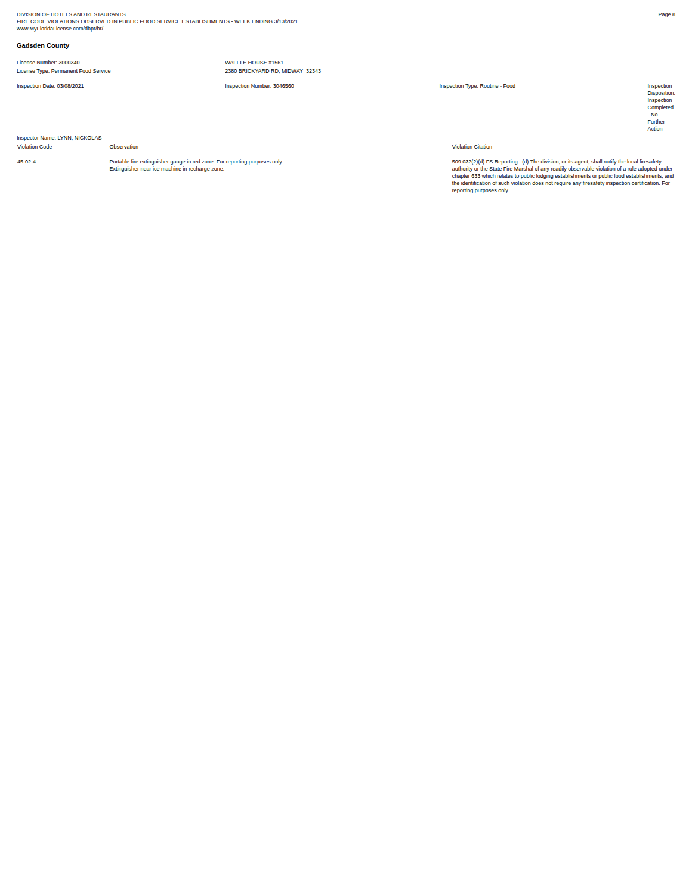Page 8
DIVISION OF HOTELS AND RESTAURANTS
FIRE CODE VIOLATIONS OBSERVED IN PUBLIC FOOD SERVICE ESTABLISHMENTS - WEEK ENDING 3/13/2021
www.MyFloridaLicense.com/dbpr/hr/
Gadsden County
| License Number: 3000340 | WAFFLE HOUSE #1561 |
| License Type: Permanent Food Service | 2380 BRICKYARD RD, MIDWAY 32343 |
| Inspection Date: 03/08/2021 | Inspection Number: 3046560 | Inspection Type: Routine - Food | Inspection Disposition: Inspection Completed - No Further Action |
| Inspector Name: LYNN, NICKOLAS | | | |
| Violation Code | Observation | Violation Citation |
| 45-02-4 | Portable fire extinguisher gauge in red zone. For reporting purposes only. Extinguisher near ice machine in recharge zone. | 509.032(2)(d) FS Reporting: (d) The division, or its agent, shall notify the local firesafety authority or the State Fire Marshal of any readily observable violation of a rule adopted under chapter 633 which relates to public lodging establishments or public food establishments, and the identification of such violation does not require any firesafety inspection certification. For reporting purposes only. |